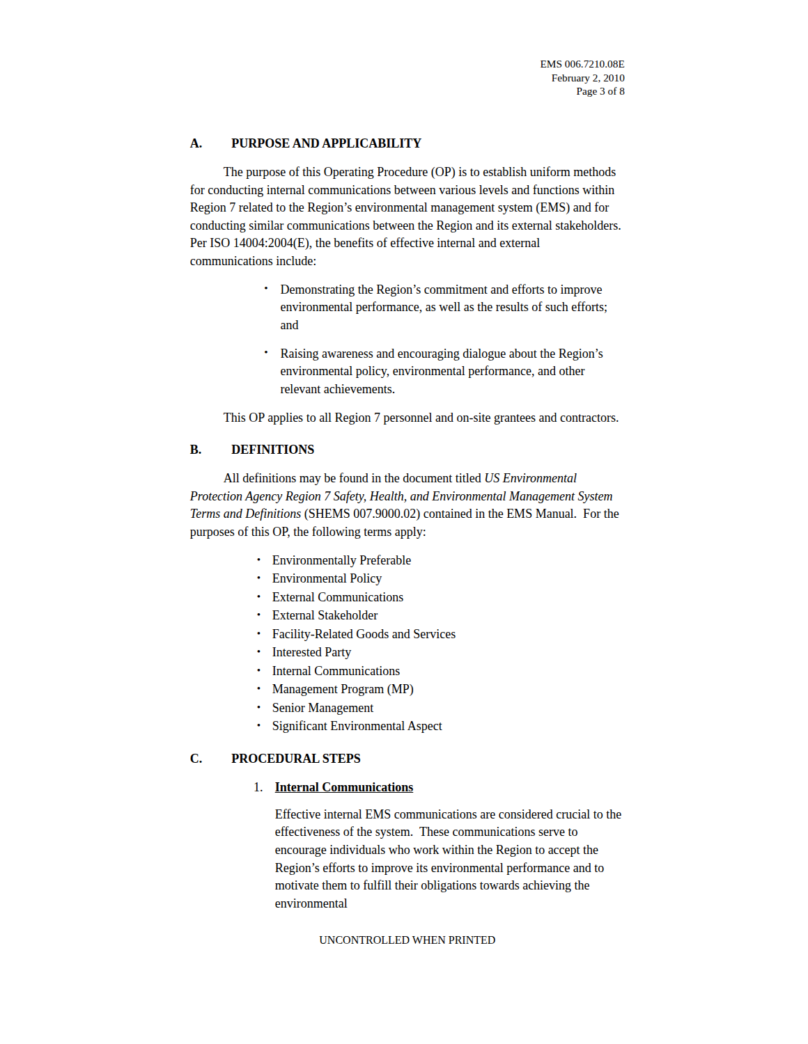EMS 006.7210.08E
February 2, 2010
Page 3 of 8
A. PURPOSE AND APPLICABILITY
The purpose of this Operating Procedure (OP) is to establish uniform methods for conducting internal communications between various levels and functions within Region 7 related to the Region’s environmental management system (EMS) and for conducting similar communications between the Region and its external stakeholders. Per ISO 14004:2004(E), the benefits of effective internal and external communications include:
Demonstrating the Region’s commitment and efforts to improve environmental performance, as well as the results of such efforts; and
Raising awareness and encouraging dialogue about the Region’s environmental policy, environmental performance, and other relevant achievements.
This OP applies to all Region 7 personnel and on-site grantees and contractors.
B. DEFINITIONS
All definitions may be found in the document titled US Environmental Protection Agency Region 7 Safety, Health, and Environmental Management System Terms and Definitions (SHEMS 007.9000.02) contained in the EMS Manual. For the purposes of this OP, the following terms apply:
Environmentally Preferable
Environmental Policy
External Communications
External Stakeholder
Facility-Related Goods and Services
Interested Party
Internal Communications
Management Program (MP)
Senior Management
Significant Environmental Aspect
C. PROCEDURAL STEPS
1. Internal Communications
Effective internal EMS communications are considered crucial to the effectiveness of the system. These communications serve to encourage individuals who work within the Region to accept the Region’s efforts to improve its environmental performance and to motivate them to fulfill their obligations towards achieving the environmental
UNCONTROLLED WHEN PRINTED